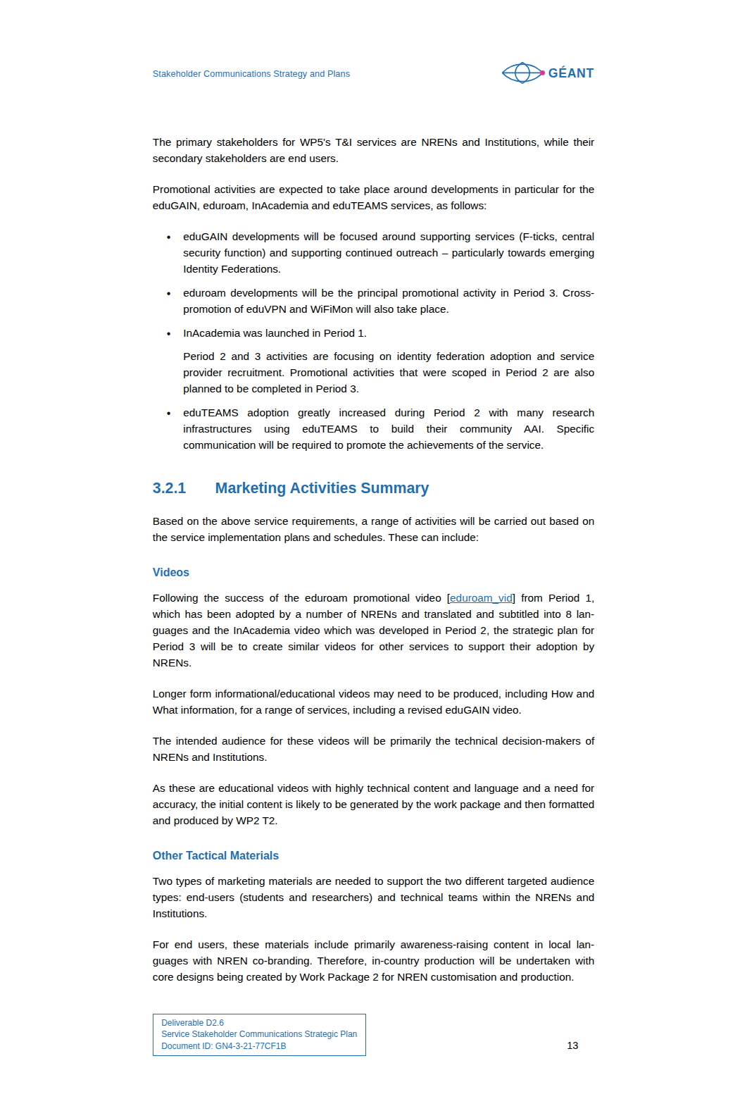Stakeholder Communications Strategy and Plans
GÉANT
The primary stakeholders for WP5's T&I services are NRENs and Institutions, while their secondary stakeholders are end users.
Promotional activities are expected to take place around developments in particular for the eduGAIN, eduroam, InAcademia and eduTEAMS services, as follows:
eduGAIN developments will be focused around supporting services (F-ticks, central security function) and supporting continued outreach – particularly towards emerging Identity Federations.
eduroam developments will be the principal promotional activity in Period 3. Cross-promotion of eduVPN and WiFiMon will also take place.
InAcademia was launched in Period 1.
Period 2 and 3 activities are focusing on identity federation adoption and service provider recruitment. Promotional activities that were scoped in Period 2 are also planned to be completed in Period 3.
eduTEAMS adoption greatly increased during Period 2 with many research infrastructures using eduTEAMS to build their community AAI. Specific communication will be required to promote the achievements of the service.
3.2.1 Marketing Activities Summary
Based on the above service requirements, a range of activities will be carried out based on the service implementation plans and schedules. These can include:
Videos
Following the success of the eduroam promotional video [eduroam_vid] from Period 1, which has been adopted by a number of NRENs and translated and subtitled into 8 languages and the InAcademia video which was developed in Period 2, the strategic plan for Period 3 will be to create similar videos for other services to support their adoption by NRENs.
Longer form informational/educational videos may need to be produced, including How and What information, for a range of services, including a revised eduGAIN video.
The intended audience for these videos will be primarily the technical decision-makers of NRENs and Institutions.
As these are educational videos with highly technical content and language and a need for accuracy, the initial content is likely to be generated by the work package and then formatted and produced by WP2 T2.
Other Tactical Materials
Two types of marketing materials are needed to support the two different targeted audience types: end-users (students and researchers) and technical teams within the NRENs and Institutions.
For end users, these materials include primarily awareness-raising content in local languages with NREN co-branding. Therefore, in-country production will be undertaken with core designs being created by Work Package 2 for NREN customisation and production.
Deliverable D2.6
Service Stakeholder Communications Strategic Plan
Document ID: GN4-3-21-77CF1B
13